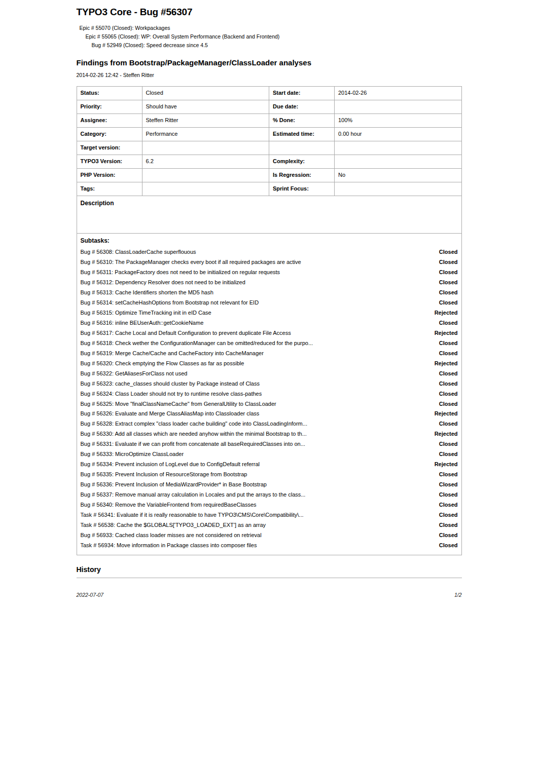TYPO3 Core - Bug #56307
Epic # 55070 (Closed): Workpackages
Epic # 55065 (Closed): WP: Overall System Performance (Backend and Frontend)
Bug # 52949 (Closed): Speed decrease since 4.5
Findings from Bootstrap/PackageManager/ClassLoader analyses
2014-02-26 12:42 - Steffen Ritter
| Status: | Closed | Start date: | 2014-02-26 |
| Priority: | Should have | Due date: | |
| Assignee: | Steffen Ritter | % Done: | 100% |
| Category: | Performance | Estimated time: | 0.00 hour |
| Target version: | | | |
| TYPO3 Version: | 6.2 | Complexity: | |
| PHP Version: | | Is Regression: | No |
| Tags: | | Sprint Focus: | |
Description
Subtasks:
| Bug # 56308: ClassLoaderCache superflouous | Closed |
| Bug # 56310: The PackageManager checks every boot if all required packages are active | Closed |
| Bug # 56311: PackageFactory does not need to be initialized on regular requests | Closed |
| Bug # 56312: Dependency Resolver does not need to be initialized | Closed |
| Bug # 56313: Cache Identifiers shorten the MD5 hash | Closed |
| Bug # 56314: setCacheHashOptions from Bootstrap not relevant for EID | Closed |
| Bug # 56315: Optimize TimeTracking init in eID Case | Rejected |
| Bug # 56316: inline BEUserAuth::getCookieName | Closed |
| Bug # 56317: Cache Local and Default Configuration to prevent duplicate File Access | Rejected |
| Bug # 56318: Check wether the ConfigurationManager can be omitted/reduced for the purpo... | Closed |
| Bug # 56319: Merge Cache/Cache and CacheFactory into CacheManager | Closed |
| Bug # 56320: Check emptying the Flow Classes as far as possible | Rejected |
| Bug # 56322: GetAliasesForClass not used | Closed |
| Bug # 56323: cache_classes should cluster by Package instead of Class | Closed |
| Bug # 56324: Class Loader should not try to runtime resolve class-pathes | Closed |
| Bug # 56325: Move "finalClassNameCache" from GeneralUtility to ClassLoader | Closed |
| Bug # 56326: Evaluate and Merge ClassAliasMap into Classloader class | Rejected |
| Bug # 56328: Extract complex "class loader cache building" code into ClassLoadingInform... | Closed |
| Bug # 56330: Add all classes which are needed anyhow within the minimal Bootstrap to th... | Rejected |
| Bug # 56331: Evaluate if we can profit from concatenate all baseRequiredClasses into on... | Closed |
| Bug # 56333: MicroOptimize ClassLoader | Closed |
| Bug # 56334: Prevent inclusion of LogLevel due to ConfigDefault referral | Rejected |
| Bug # 56335: Prevent Inclusion of ResourceStorage from Bootstrap | Closed |
| Bug # 56336: Prevent Inclusion of MediaWizardProvider* in Base Bootstrap | Closed |
| Bug # 56337: Remove manual array calculation in Locales and put the arrays to the class... | Closed |
| Bug # 56340: Remove the VariableFrontend from requiredBaseClasses | Closed |
| Task # 56341: Evaluate if it is really reasonable to have TYPO3\CMS\Core\Compatibility\... | Closed |
| Task # 56538: Cache the $GLOBALS['TYPO3_LOADED_EXT'] as an array | Closed |
| Bug # 56933: Cached class loader misses are not considered on retrieval | Closed |
| Task # 56934: Move information in Package classes into composer files | Closed |
History
2022-07-07
1/2